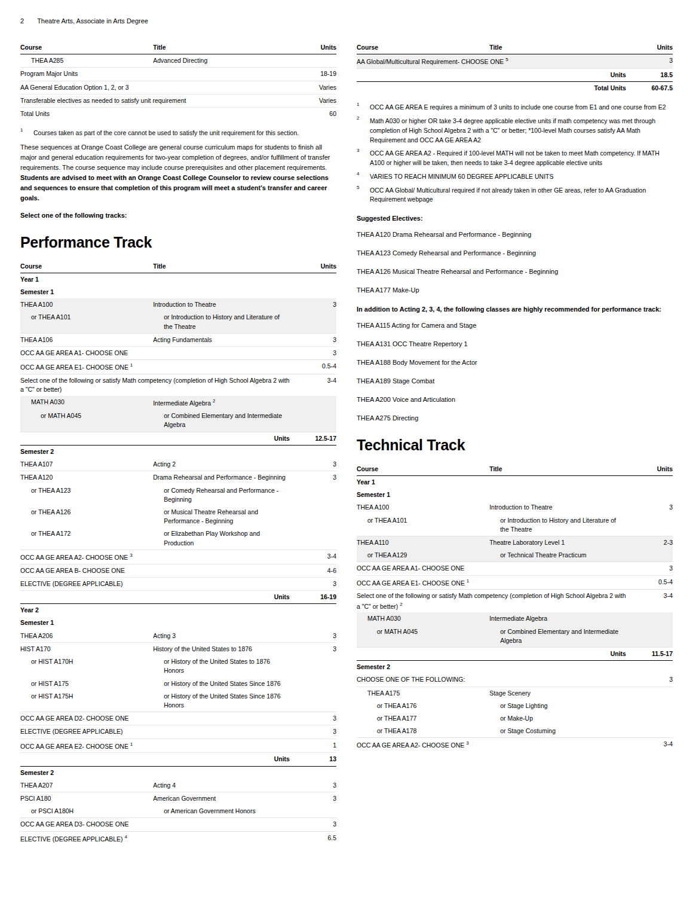2 Theatre Arts, Associate in Arts Degree
| Course | Title | Units |
| --- | --- | --- |
| THEA A285 | Advanced Directing | |
| Program Major Units | | 18-19 |
| AA General Education Option 1, 2, or 3 | | Varies |
| Transferable electives as needed to satisfy unit requirement | Varies |
| Total Units | | 60 |
Courses taken as part of the core cannot be used to satisfy the unit requirement for this section.
These sequences at Orange Coast College are general course curriculum maps for students to finish all major and general education requirements for two-year completion of degrees, and/or fulfillment of transfer requirements. The course sequence may include course prerequisites and other placement requirements. Students are advised to meet with an Orange Coast College Counselor to review course selections and sequences to ensure that completion of this program will meet a student's transfer and career goals.
Select one of the following tracks:
Performance Track
| Course | Title | Units |
| --- | --- | --- |
| Year 1 |
| Semester 1 |
| THEA A100 | Introduction to Theatre | 3 |
| or THEA A101 | or Introduction to History and Literature of the Theatre | |
| THEA A106 | Acting Fundamentals | 3 |
| OCC AA GE AREA A1- CHOOSE ONE | 3 |
| OCC AA GE AREA E1- CHOOSE ONE 1 | 0.5-4 |
| Select one of the following or satisfy Math competency (completion of High School Algebra 2 with a "C" or better) | 3-4 |
| MATH A030 | Intermediate Algebra 2 | |
| or MATH A045 | or Combined Elementary and Intermediate Algebra | |
| | Units | 12.5-17 |
| Semester 2 |
| THEA A107 | Acting 2 | 3 |
| THEA A120 | Drama Rehearsal and Performance - Beginning | 3 |
| or THEA A123 | or Comedy Rehearsal and Performance - Beginning | |
| or THEA A126 | or Musical Theatre Rehearsal and Performance - Beginning | |
| or THEA A172 | or Elizabethan Play Workshop and Production | |
| OCC AA GE AREA A2- CHOOSE ONE 3 | 3-4 |
| OCC AA GE AREA B- CHOOSE ONE | 4-6 |
| ELECTIVE (DEGREE APPLICABLE) | 3 |
| | Units | 16-19 |
| Year 2 |
| Semester 1 |
| THEA A206 | Acting 3 | 3 |
| HIST A170 | History of the United States to 1876 | 3 |
| or HIST A170H | or History of the United States to 1876 Honors | |
| or HIST A175 | or History of the United States Since 1876 | |
| or HIST A175H | or History of the United States Since 1876 Honors | |
| OCC AA GE AREA D2- CHOOSE ONE | 3 |
| ELECTIVE (DEGREE APPLICABLE) | 3 |
| OCC AA GE AREA E2- CHOOSE ONE 1 | 1 |
| | Units | 13 |
| Semester 2 |
| THEA A207 | Acting 4 | 3 |
| PSCI A180 | American Government | 3 |
| or PSCI A180H | or American Government Honors | |
| OCC AA GE AREA D3- CHOOSE ONE | 3 |
| ELECTIVE (DEGREE APPLICABLE) 4 | 6.5 |
| Course | Title | Units |
| --- | --- | --- |
| AA Global/Multicultural Requirement- CHOOSE ONE 5 | 3 |
| | Units | 18.5 |
| | Total Units | 60-67.5 |
OCC AA GE AREA E requires a minimum of 3 units to include one course from E1 and one course from E2
Math A030 or higher OR take 3-4 degree applicable elective units if math competency was met through completion of High School Algebra 2 with a "C" or better; *100-level Math courses satisfy AA Math Requirement and OCC AA GE AREA A2
OCC AA GE AREA A2 - Required if 100-level MATH will not be taken to meet Math competency. If MATH A100 or higher will be taken, then needs to take 3-4 degree applicable elective units
VARIES TO REACH MINIMUM 60 DEGREE APPLICABLE UNITS
OCC AA Global/ Multicultural required if not already taken in other GE areas, refer to AA Graduation Requirement webpage
Suggested Electives:
THEA A120 Drama Rehearsal and Performance - Beginning
THEA A123 Comedy Rehearsal and Performance - Beginning
THEA A126 Musical Theatre Rehearsal and Performance - Beginning
THEA A177 Make-Up
In addition to Acting 2, 3, 4, the following classes are highly recommended for performance track:
THEA A115 Acting for Camera and Stage
THEA A131 OCC Theatre Repertory 1
THEA A188 Body Movement for the Actor
THEA A189 Stage Combat
THEA A200 Voice and Articulation
THEA A275 Directing
Technical Track
| Course | Title | Units |
| --- | --- | --- |
| Year 1 |
| Semester 1 |
| THEA A100 | Introduction to Theatre | 3 |
| or THEA A101 | or Introduction to History and Literature of the Theatre | |
| THEA A110 | Theatre Laboratory Level 1 | 2-3 |
| or THEA A129 | or Technical Theatre Practicum | |
| OCC AA GE AREA A1- CHOOSE ONE | 3 |
| OCC AA GE AREA E1- CHOOSE ONE 1 | 0.5-4 |
| Select one of the following or satisfy Math competency (completion of High School Algebra 2 with a "C" or better) 2 | 3-4 |
| MATH A030 | Intermediate Algebra | |
| or MATH A045 | or Combined Elementary and Intermediate Algebra | |
| | Units | 11.5-17 |
| Semester 2 |
| CHOOSE ONE OF THE FOLLOWING: | 3 |
| THEA A175 | Stage Scenery | |
| or THEA A176 | or Stage Lighting | |
| or THEA A177 | or Make-Up | |
| or THEA A178 | or Stage Costuming | |
| OCC AA GE AREA A2- CHOOSE ONE 3 | 3-4 |